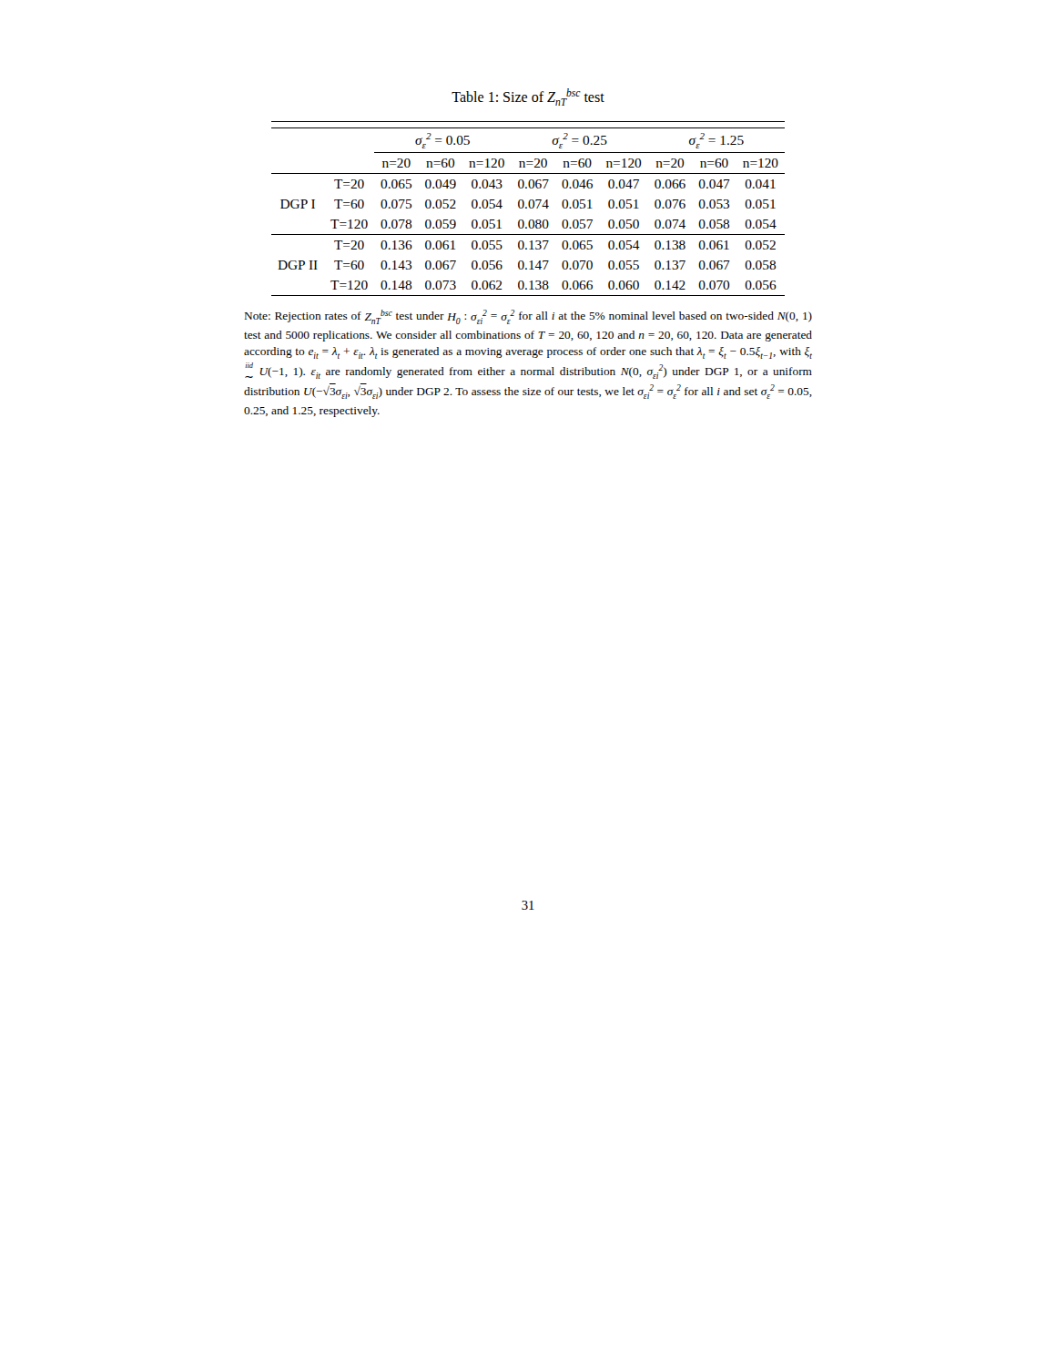Table 1: Size of ZnTbsc test
| | | σ ε 2 = 0.05 | σ ε 2 = 0.25 | σ ε 2 = 1.25 |
| | | n=20 | n=60 | n=120 | n=20 | n=60 | n=120 | n=20 | n=60 | n=120 |
| | T=20 | 0.065 | 0.049 | 0.043 | 0.067 | 0.046 | 0.047 | 0.066 | 0.047 | 0.041 |
| DGP I | T=60 | 0.075 | 0.052 | 0.054 | 0.074 | 0.051 | 0.051 | 0.076 | 0.053 | 0.051 |
| | T=120 | 0.078 | 0.059 | 0.051 | 0.080 | 0.057 | 0.050 | 0.074 | 0.058 | 0.054 |
| | T=20 | 0.136 | 0.061 | 0.055 | 0.137 | 0.065 | 0.054 | 0.138 | 0.061 | 0.052 |
| DGP II | T=60 | 0.143 | 0.067 | 0.056 | 0.147 | 0.070 | 0.055 | 0.137 | 0.067 | 0.058 |
| | T=120 | 0.148 | 0.073 | 0.062 | 0.138 | 0.066 | 0.060 | 0.142 | 0.070 | 0.056 |
Note: Rejection rates of ZnTbsc test under H0 : σεi2 = σε2 for all i at the 5% nominal level based on two-sided N(0, 1) test and 5000 replications. We consider all combinations of T = 20, 60, 120 and n = 20, 60, 120. Data are generated according to eit = λt + εit. λt is generated as a moving average process of order one such that λt = ξt − 0.5ξt−1, with ξt iid∼ U(−1, 1). εit are randomly generated from either a normal distribution N(0, σεi2) under DGP 1, or a uniform distribution U(−√3 σεi, √3 σεi) under DGP 2. To assess the size of our tests, we let σεi2 = σε2 for all i and set σε2 = 0.05, 0.25, and 1.25, respectively.
31